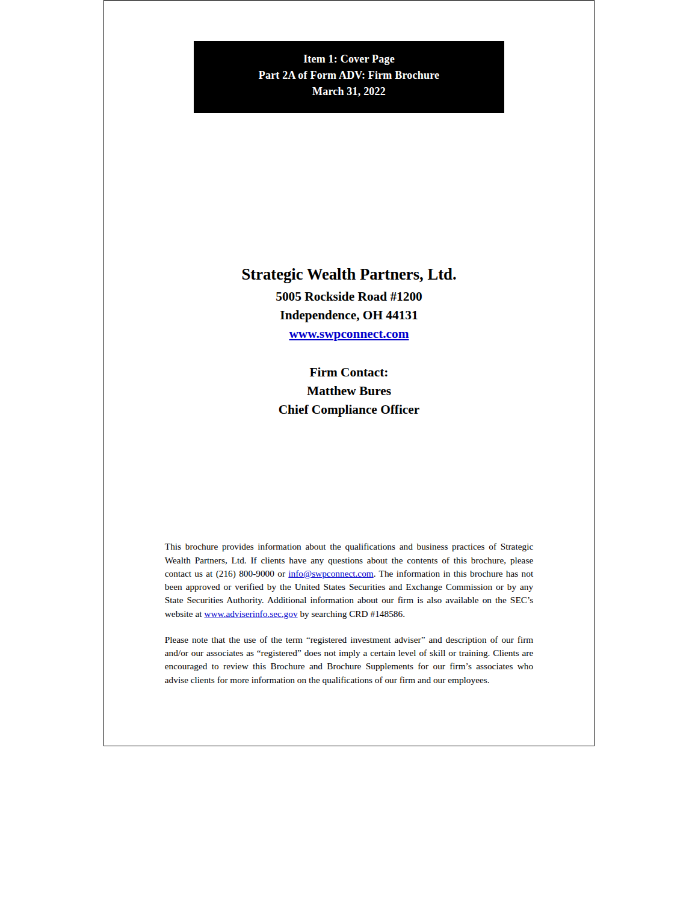Item 1: Cover Page
Part 2A of Form ADV: Firm Brochure
March 31, 2022
Strategic Wealth Partners, Ltd.
5005 Rockside Road #1200
Independence, OH 44131
www.swpconnect.com
Firm Contact:
Matthew Bures
Chief Compliance Officer
This brochure provides information about the qualifications and business practices of Strategic Wealth Partners, Ltd. If clients have any questions about the contents of this brochure, please contact us at (216) 800-9000 or info@swpconnect.com. The information in this brochure has not been approved or verified by the United States Securities and Exchange Commission or by any State Securities Authority. Additional information about our firm is also available on the SEC’s website at www.adviserinfo.sec.gov by searching CRD #148586.
Please note that the use of the term “registered investment adviser” and description of our firm and/or our associates as “registered” does not imply a certain level of skill or training. Clients are encouraged to review this Brochure and Brochure Supplements for our firm’s associates who advise clients for more information on the qualifications of our firm and our employees.